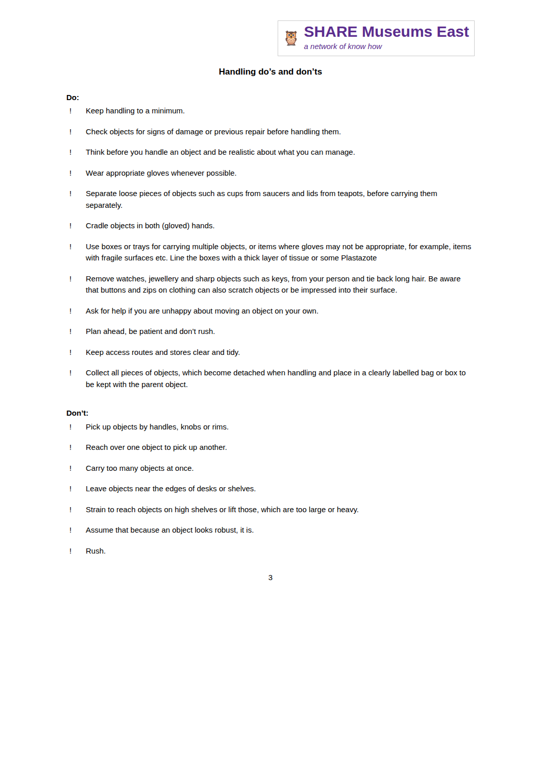🦉 SHARE Museums East
a network of know how
Handling do’s and don’ts
Do:
Keep handling to a minimum.
Check objects for signs of damage or previous repair before handling them.
Think before you handle an object and be realistic about what you can manage.
Wear appropriate gloves whenever possible.
Separate loose pieces of objects such as cups from saucers and lids from teapots, before carrying them separately.
Cradle objects in both (gloved) hands.
Use boxes or trays for carrying multiple objects, or items where gloves may not be appropriate, for example, items with fragile surfaces etc. Line the boxes with a thick layer of tissue or some Plastazote
Remove watches, jewellery and sharp objects such as keys, from your person and tie back long hair. Be aware that buttons and zips on clothing can also scratch objects or be impressed into their surface.
Ask for help if you are unhappy about moving an object on your own.
Plan ahead, be patient and don’t rush.
Keep access routes and stores clear and tidy.
Collect all pieces of objects, which become detached when handling and place in a clearly labelled bag or box to be kept with the parent object.
Don’t:
Pick up objects by handles, knobs or rims.
Reach over one object to pick up another.
Carry too many objects at once.
Leave objects near the edges of desks or shelves.
Strain to reach objects on high shelves or lift those, which are too large or heavy.
Assume that because an object looks robust, it is.
Rush.
3